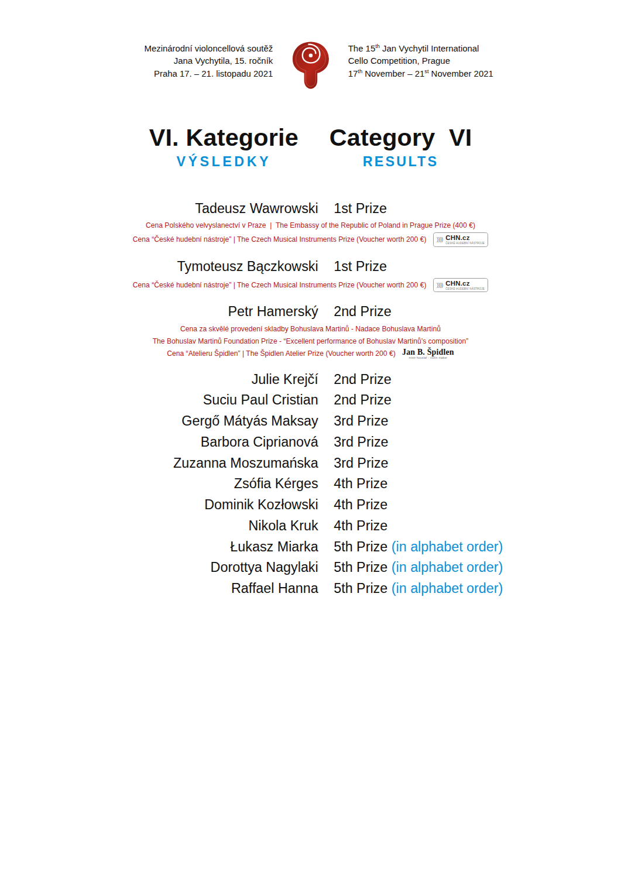Mezinárodní violoncellová soutěž
Jana Vychytila, 15. ročník
Praha 17. – 21. listopadu 2021
The 15th Jan Vychytil International
Cello Competition, Prague
17th November – 21st November 2021
VI. Kategorie
VÝSLEDKY
Category VI
RESULTS
Tadeusz Wawrowski
1st Prize
Cena Polského velvyslanectví v Praze | The Embassy of the Republic of Poland in Prague Prize (400 €)
Cena “České hudební nástroje” | The Czech Musical Instruments Prize (Voucher worth 200 €) )))) CHN.cz ČESKÉ HUDEBNÍ NÁSTROJE
Tymoteusz Bączkowski
1st Prize
Cena “České hudební nástroje” | The Czech Musical Instruments Prize (Voucher worth 200 €) )))) CHN.cz ČESKÉ HUDEBNÍ NÁSTROJE
Petr Hamerský
2nd Prize
Cena za skvělé provedení skladby Bohuslava Martinů - Nadace Bohuslava Martinů
The Bohuslav Martinů Foundation Prize - “Excellent performance of Bohuslav Martinů’s composition”
Cena “Atelieru Špidlen” | The Špidlen Atelier Prize (Voucher worth 200 €) Jan B. Špidlen mistr houslař - violin maker
Julie Krejčí
2nd Prize
Suciu Paul Cristian
2nd Prize
Gergő Mátyás Maksay
3rd Prize
Barbora Ciprianová
3rd Prize
Zuzanna Moszumańska
3rd Prize
Zsófia Kérges
4th Prize
Dominik Kozłowski
4th Prize
Nikola Kruk
4th Prize
Łukasz Miarka
5th Prize (in alphabet order)
Dorottya Nagylaki
5th Prize (in alphabet order)
Raffael Hanna
5th Prize (in alphabet order)